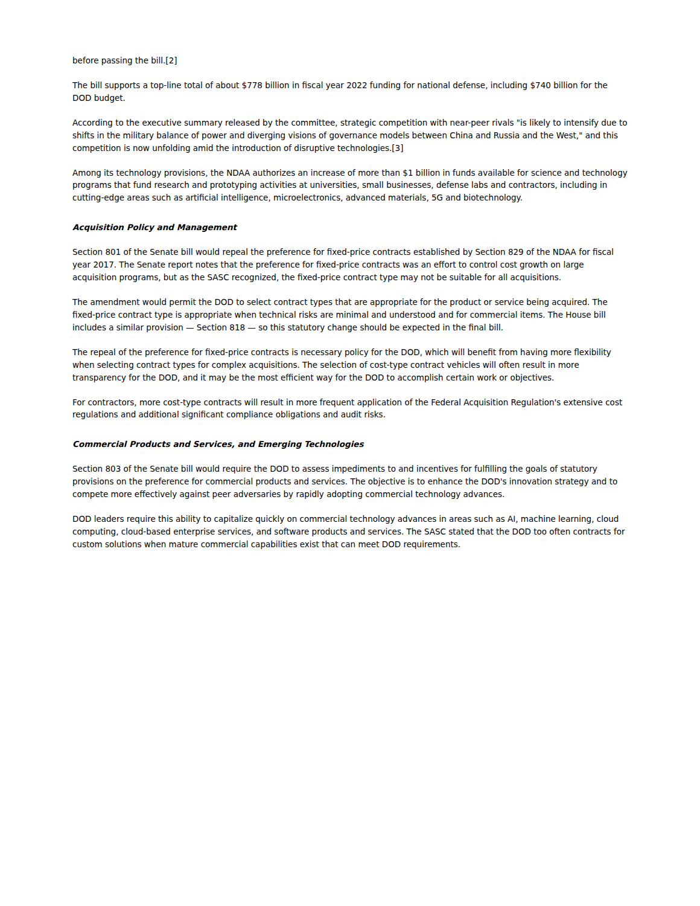before passing the bill.[2]
The bill supports a top-line total of about $778 billion in fiscal year 2022 funding for national defense, including $740 billion for the DOD budget.
According to the executive summary released by the committee, strategic competition with near-peer rivals "is likely to intensify due to shifts in the military balance of power and diverging visions of governance models between China and Russia and the West," and this competition is now unfolding amid the introduction of disruptive technologies.[3]
Among its technology provisions, the NDAA authorizes an increase of more than $1 billion in funds available for science and technology programs that fund research and prototyping activities at universities, small businesses, defense labs and contractors, including in cutting-edge areas such as artificial intelligence, microelectronics, advanced materials, 5G and biotechnology.
Acquisition Policy and Management
Section 801 of the Senate bill would repeal the preference for fixed-price contracts established by Section 829 of the NDAA for fiscal year 2017. The Senate report notes that the preference for fixed-price contracts was an effort to control cost growth on large acquisition programs, but as the SASC recognized, the fixed-price contract type may not be suitable for all acquisitions.
The amendment would permit the DOD to select contract types that are appropriate for the product or service being acquired. The fixed-price contract type is appropriate when technical risks are minimal and understood and for commercial items. The House bill includes a similar provision — Section 818 — so this statutory change should be expected in the final bill.
The repeal of the preference for fixed-price contracts is necessary policy for the DOD, which will benefit from having more flexibility when selecting contract types for complex acquisitions. The selection of cost-type contract vehicles will often result in more transparency for the DOD, and it may be the most efficient way for the DOD to accomplish certain work or objectives.
For contractors, more cost-type contracts will result in more frequent application of the Federal Acquisition Regulation's extensive cost regulations and additional significant compliance obligations and audit risks.
Commercial Products and Services, and Emerging Technologies
Section 803 of the Senate bill would require the DOD to assess impediments to and incentives for fulfilling the goals of statutory provisions on the preference for commercial products and services. The objective is to enhance the DOD's innovation strategy and to compete more effectively against peer adversaries by rapidly adopting commercial technology advances.
DOD leaders require this ability to capitalize quickly on commercial technology advances in areas such as AI, machine learning, cloud computing, cloud-based enterprise services, and software products and services. The SASC stated that the DOD too often contracts for custom solutions when mature commercial capabilities exist that can meet DOD requirements.